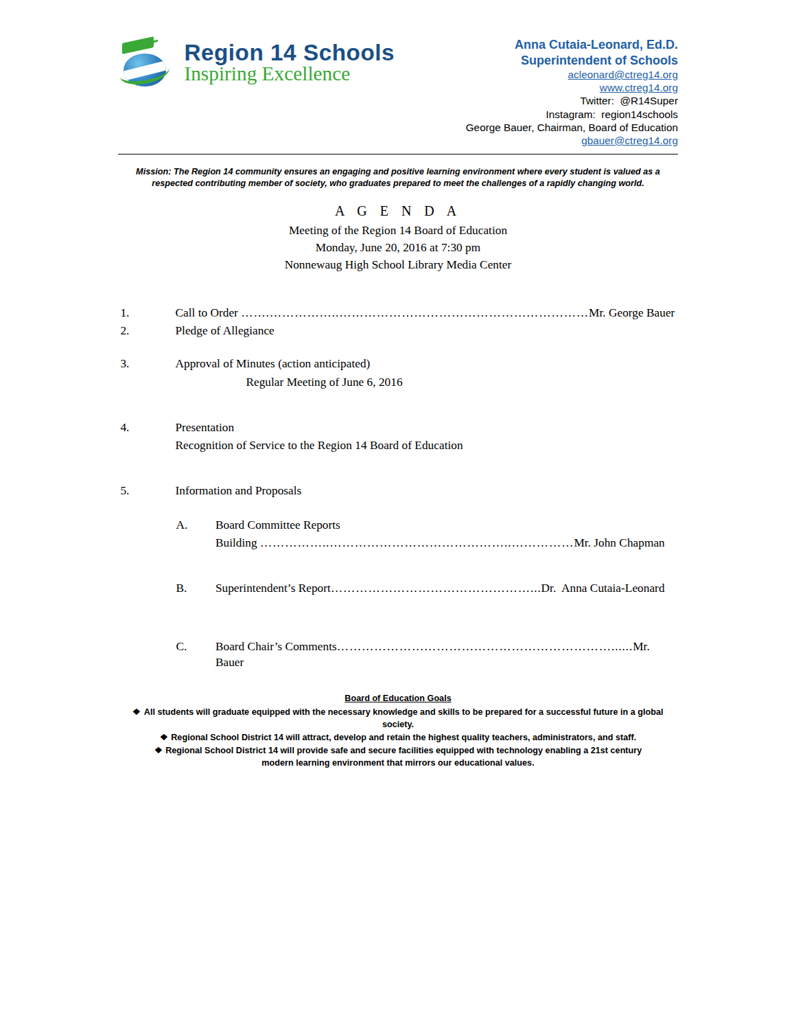Region 14 Schools
Inspiring Excellence
Anna Cutaia-Leonard, Ed.D.
Superintendent of Schools
acleonard@ctreg14.org
www.ctreg14.org
Twitter: @R14Super
Instagram: region14schools
George Bauer, Chairman, Board of Education
gbauer@ctreg14.org
Mission: The Region 14 community ensures an engaging and positive learning environment where every student is valued as a respected contributing member of society, who graduates prepared to meet the challenges of a rapidly changing world.
A G E N D A
Meeting of the Region 14 Board of Education
Monday, June 20, 2016 at 7:30 pm
Nonnewaug High School Library Media Center
| 1. | Call to Order …….……………..…………………………………………………… Mr. George Bauer |
| 2. | Pledge of Allegiance |
| 3. | Approval of Minutes (action anticipated) |
| | Regular Meeting of June 6, 2016 |
| 4. | Presentation |
| | Recognition of Service to the Region 14 Board of Education |
| 5. | Information and Proposals |
| | / A. / Board Committee Reports / / / Building ……………..……………………………………..…………… Mr. John Chapman / / B. / Superintendent’s Report …………………………………………... Dr. Anna Cutaia-Leonard / / C. / Board Chair’s Comments …………………………………………………………...... Mr. Bauer / |
Board of Education Goals
All students will graduate equipped with the necessary knowledge and skills to be prepared for a successful future in a global society.
Regional School District 14 will attract, develop and retain the highest quality teachers, administrators, and staff.
Regional School District 14 will provide safe and secure facilities equipped with technology enabling a 21st century
modern learning environment that mirrors our educational values.